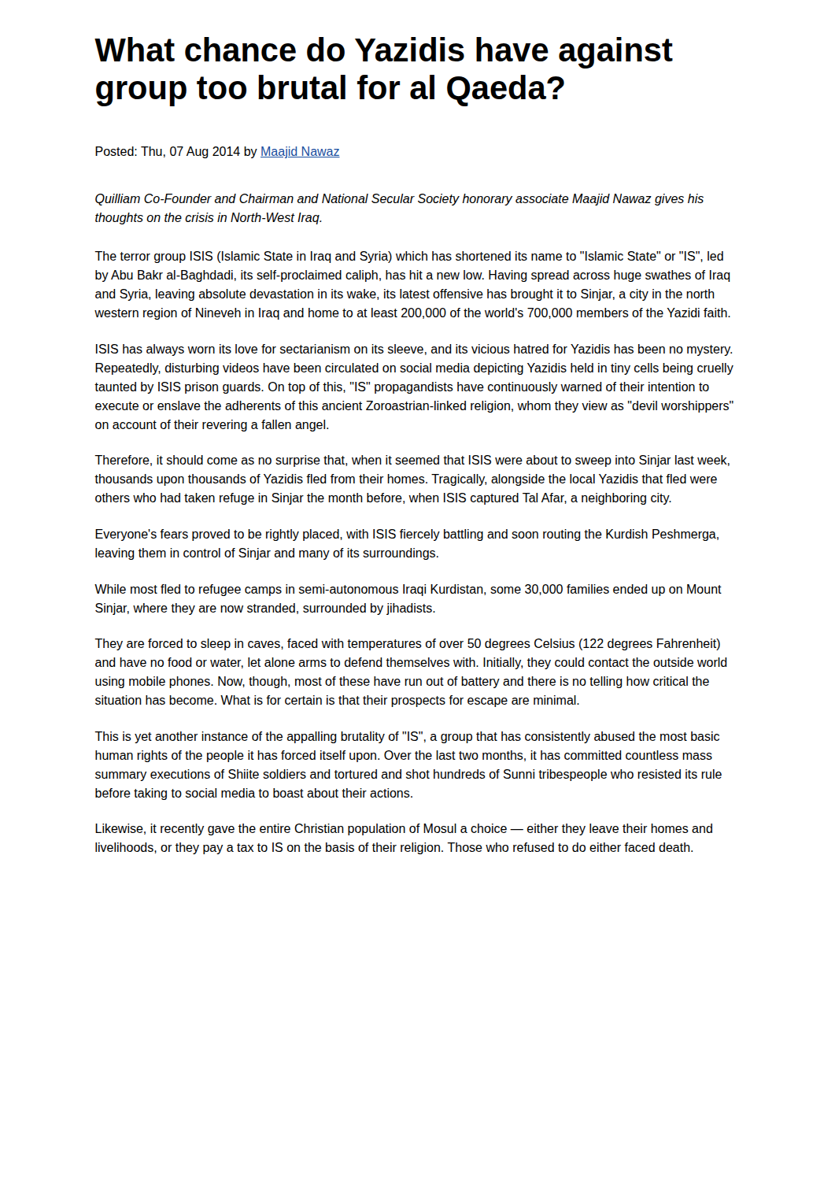What chance do Yazidis have against group too brutal for al Qaeda?
Posted: Thu, 07 Aug 2014 by Maajid Nawaz
Quilliam Co-Founder and Chairman and National Secular Society honorary associate Maajid Nawaz gives his thoughts on the crisis in North-West Iraq.
The terror group ISIS (Islamic State in Iraq and Syria) which has shortened its name to "Islamic State" or "IS", led by Abu Bakr al-Baghdadi, its self-proclaimed caliph, has hit a new low. Having spread across huge swathes of Iraq and Syria, leaving absolute devastation in its wake, its latest offensive has brought it to Sinjar, a city in the north western region of Nineveh in Iraq and home to at least 200,000 of the world's 700,000 members of the Yazidi faith.
ISIS has always worn its love for sectarianism on its sleeve, and its vicious hatred for Yazidis has been no mystery. Repeatedly, disturbing videos have been circulated on social media depicting Yazidis held in tiny cells being cruelly taunted by ISIS prison guards. On top of this, "IS" propagandists have continuously warned of their intention to execute or enslave the adherents of this ancient Zoroastrian-linked religion, whom they view as "devil worshippers" on account of their revering a fallen angel.
Therefore, it should come as no surprise that, when it seemed that ISIS were about to sweep into Sinjar last week, thousands upon thousands of Yazidis fled from their homes. Tragically, alongside the local Yazidis that fled were others who had taken refuge in Sinjar the month before, when ISIS captured Tal Afar, a neighboring city.
Everyone's fears proved to be rightly placed, with ISIS fiercely battling and soon routing the Kurdish Peshmerga, leaving them in control of Sinjar and many of its surroundings.
While most fled to refugee camps in semi-autonomous Iraqi Kurdistan, some 30,000 families ended up on Mount Sinjar, where they are now stranded, surrounded by jihadists.
They are forced to sleep in caves, faced with temperatures of over 50 degrees Celsius (122 degrees Fahrenheit) and have no food or water, let alone arms to defend themselves with. Initially, they could contact the outside world using mobile phones. Now, though, most of these have run out of battery and there is no telling how critical the situation has become. What is for certain is that their prospects for escape are minimal.
This is yet another instance of the appalling brutality of "IS", a group that has consistently abused the most basic human rights of the people it has forced itself upon. Over the last two months, it has committed countless mass summary executions of Shiite soldiers and tortured and shot hundreds of Sunni tribespeople who resisted its rule before taking to social media to boast about their actions.
Likewise, it recently gave the entire Christian population of Mosul a choice — either they leave their homes and livelihoods, or they pay a tax to IS on the basis of their religion. Those who refused to do either faced death.